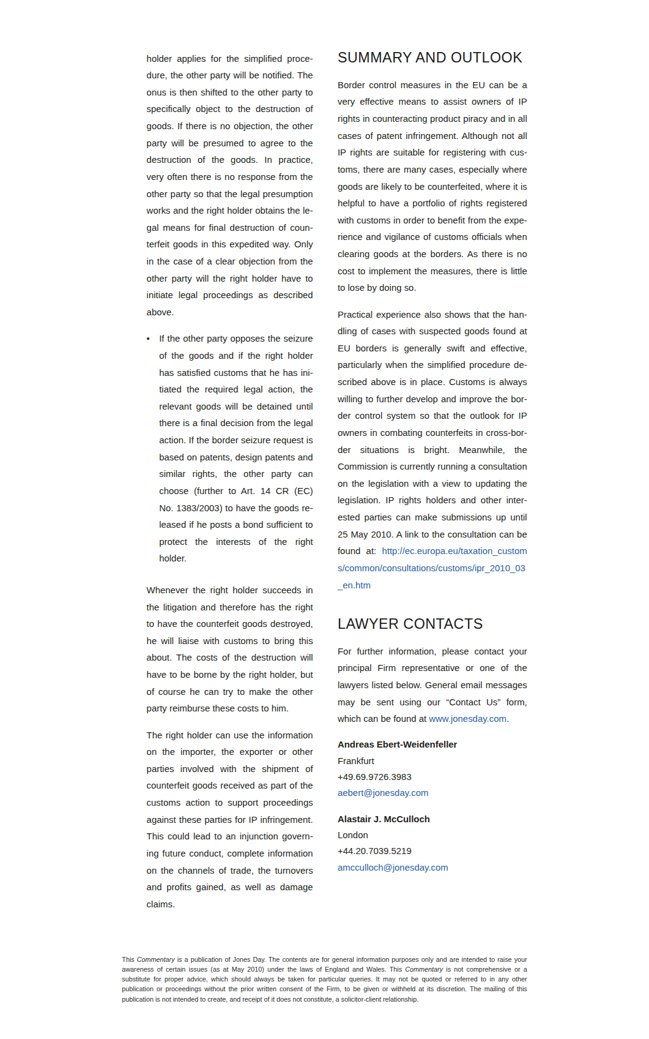holder applies for the simplified procedure, the other party will be notified. The onus is then shifted to the other party to specifically object to the destruction of goods. If there is no objection, the other party will be presumed to agree to the destruction of the goods. In practice, very often there is no response from the other party so that the legal presumption works and the right holder obtains the legal means for final destruction of counterfeit goods in this expedited way. Only in the case of a clear objection from the other party will the right holder have to initiate legal proceedings as described above.
•
If the other party opposes the seizure of the goods and if the right holder has satisfied customs that he has initiated the required legal action, the relevant goods will be detained until there is a final decision from the legal action. If the border seizure request is based on patents, design patents and similar rights, the other party can choose (further to Art. 14 CR (EC) No. 1383/2003) to have the goods released if he posts a bond sufficient to protect the interests of the right holder.
Whenever the right holder succeeds in the litigation and therefore has the right to have the counterfeit goods destroyed, he will liaise with customs to bring this about. The costs of the destruction will have to be borne by the right holder, but of course he can try to make the other party reimburse these costs to him.
The right holder can use the information on the importer, the exporter or other parties involved with the shipment of counterfeit goods received as part of the customs action to support proceedings against these parties for IP infringement. This could lead to an injunction governing future conduct, complete information on the channels of trade, the turnovers and profits gained, as well as damage claims.
Summary and Outlook
Border control measures in the EU can be a very effective means to assist owners of IP rights in counteracting product piracy and in all cases of patent infringement. Although not all IP rights are suitable for registering with customs, there are many cases, especially where goods are likely to be counterfeited, where it is helpful to have a portfolio of rights registered with customs in order to benefit from the experience and vigilance of customs officials when clearing goods at the borders. As there is no cost to implement the measures, there is little to lose by doing so.
Practical experience also shows that the handling of cases with suspected goods found at EU borders is generally swift and effective, particularly when the simplified procedure described above is in place. Customs is always willing to further develop and improve the border control system so that the outlook for IP owners in combating counterfeits in cross-border situations is bright. Meanwhile, the Commission is currently running a consultation on the legislation with a view to updating the legislation. IP rights holders and other interested parties can make submissions up until 25 May 2010. A link to the consultation can be found at: http://ec.europa.eu/taxation_customs/common/consultations/customs/ipr_2010_03_en.htm
Lawyer Contacts
For further information, please contact your principal Firm representative or one of the lawyers listed below. General email messages may be sent using our “Contact Us” form, which can be found at www.jonesday.com.
Andreas Ebert-Weidenfeller
Frankfurt
+49.69.9726.3983
aebert@jonesday.com
Alastair J. McCulloch
London
+44.20.7039.5219
amcculloch@jonesday.com
This Commentary is a publication of Jones Day. The contents are for general information purposes only and are intended to raise your awareness of certain issues (as at May 2010) under the laws of England and Wales. This Commentary is not comprehensive or a substitute for proper advice, which should always be taken for particular queries. It may not be quoted or referred to in any other publication or proceedings without the prior written consent of the Firm, to be given or withheld at its discretion. The mailing of this publication is not intended to create, and receipt of it does not constitute, a solicitor-client relationship.